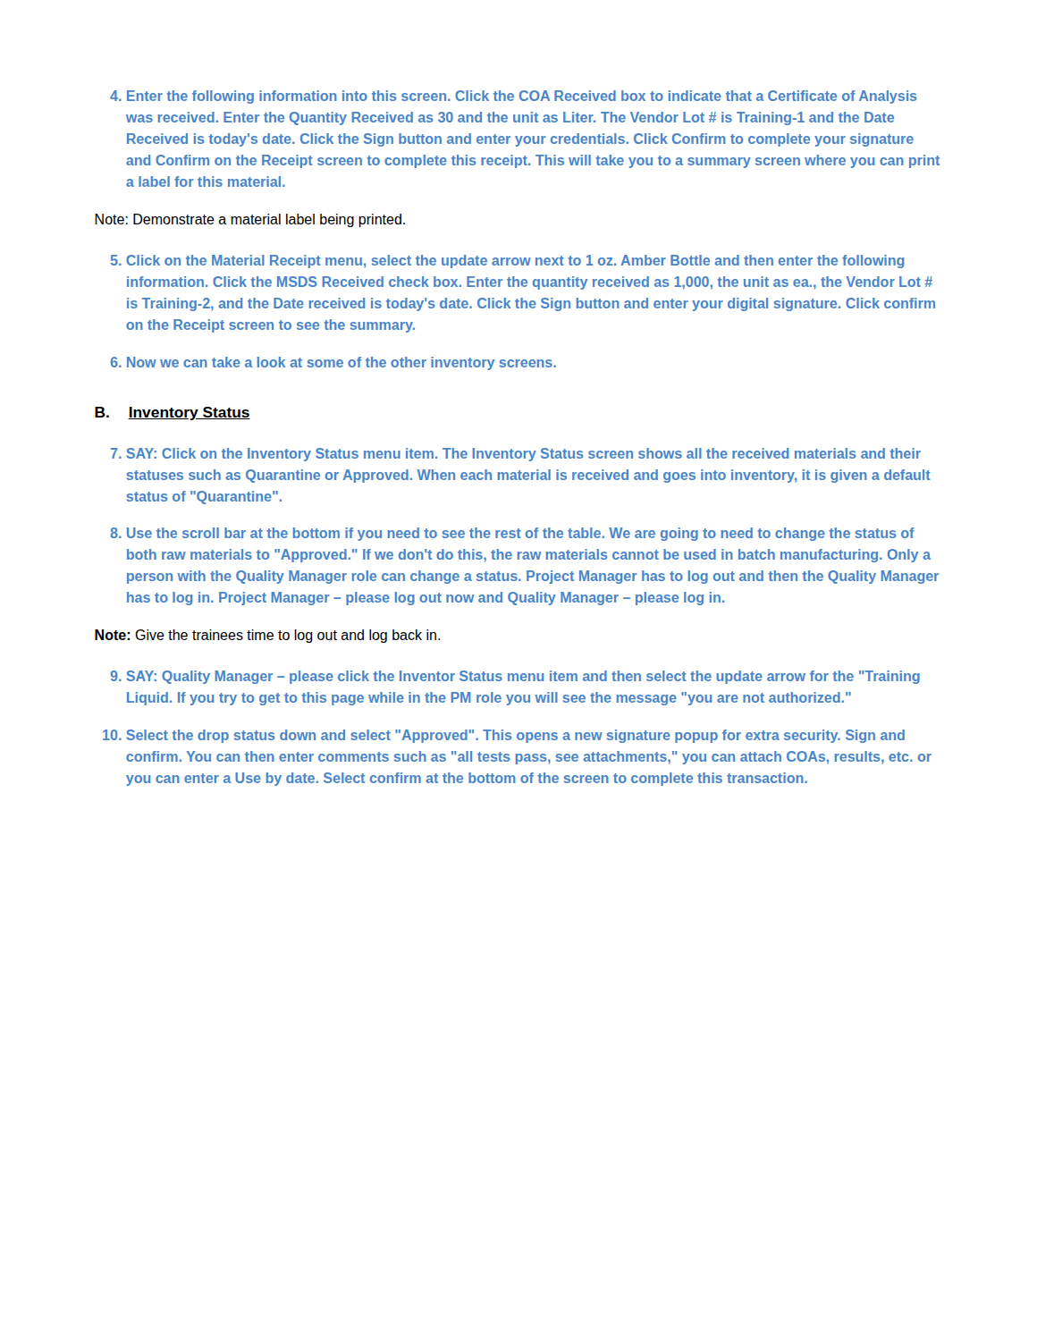Enter the following information into this screen. Click the COA Received box to indicate that a Certificate of Analysis was received. Enter the Quantity Received as 30 and the unit as Liter. The Vendor Lot # is Training-1 and the Date Received is today's date. Click the Sign button and enter your credentials. Click Confirm to complete your signature and Confirm on the Receipt screen to complete this receipt. This will take you to a summary screen where you can print a label for this material.
Note: Demonstrate a material label being printed.
Click on the Material Receipt menu, select the update arrow next to 1 oz. Amber Bottle and then enter the following information. Click the MSDS Received check box. Enter the quantity received as 1,000, the unit as ea., the Vendor Lot # is Training-2, and the Date received is today's date. Click the Sign button and enter your digital signature. Click confirm on the Receipt screen to see the summary.
Now we can take a look at some of the other inventory screens.
B. Inventory Status
SAY: Click on the Inventory Status menu item. The Inventory Status screen shows all the received materials and their statuses such as Quarantine or Approved. When each material is received and goes into inventory, it is given a default status of "Quarantine".
Use the scroll bar at the bottom if you need to see the rest of the table. We are going to need to change the status of both raw materials to "Approved." If we don't do this, the raw materials cannot be used in batch manufacturing. Only a person with the Quality Manager role can change a status. Project Manager has to log out and then the Quality Manager has to log in. Project Manager – please log out now and Quality Manager – please log in.
Note: Give the trainees time to log out and log back in.
SAY: Quality Manager – please click the Inventor Status menu item and then select the update arrow for the "Training Liquid. If you try to get to this page while in the PM role you will see the message "you are not authorized."
Select the drop status down and select "Approved". This opens a new signature popup for extra security. Sign and confirm. You can then enter comments such as "all tests pass, see attachments," you can attach COAs, results, etc. or you can enter a Use by date. Select confirm at the bottom of the screen to complete this transaction.